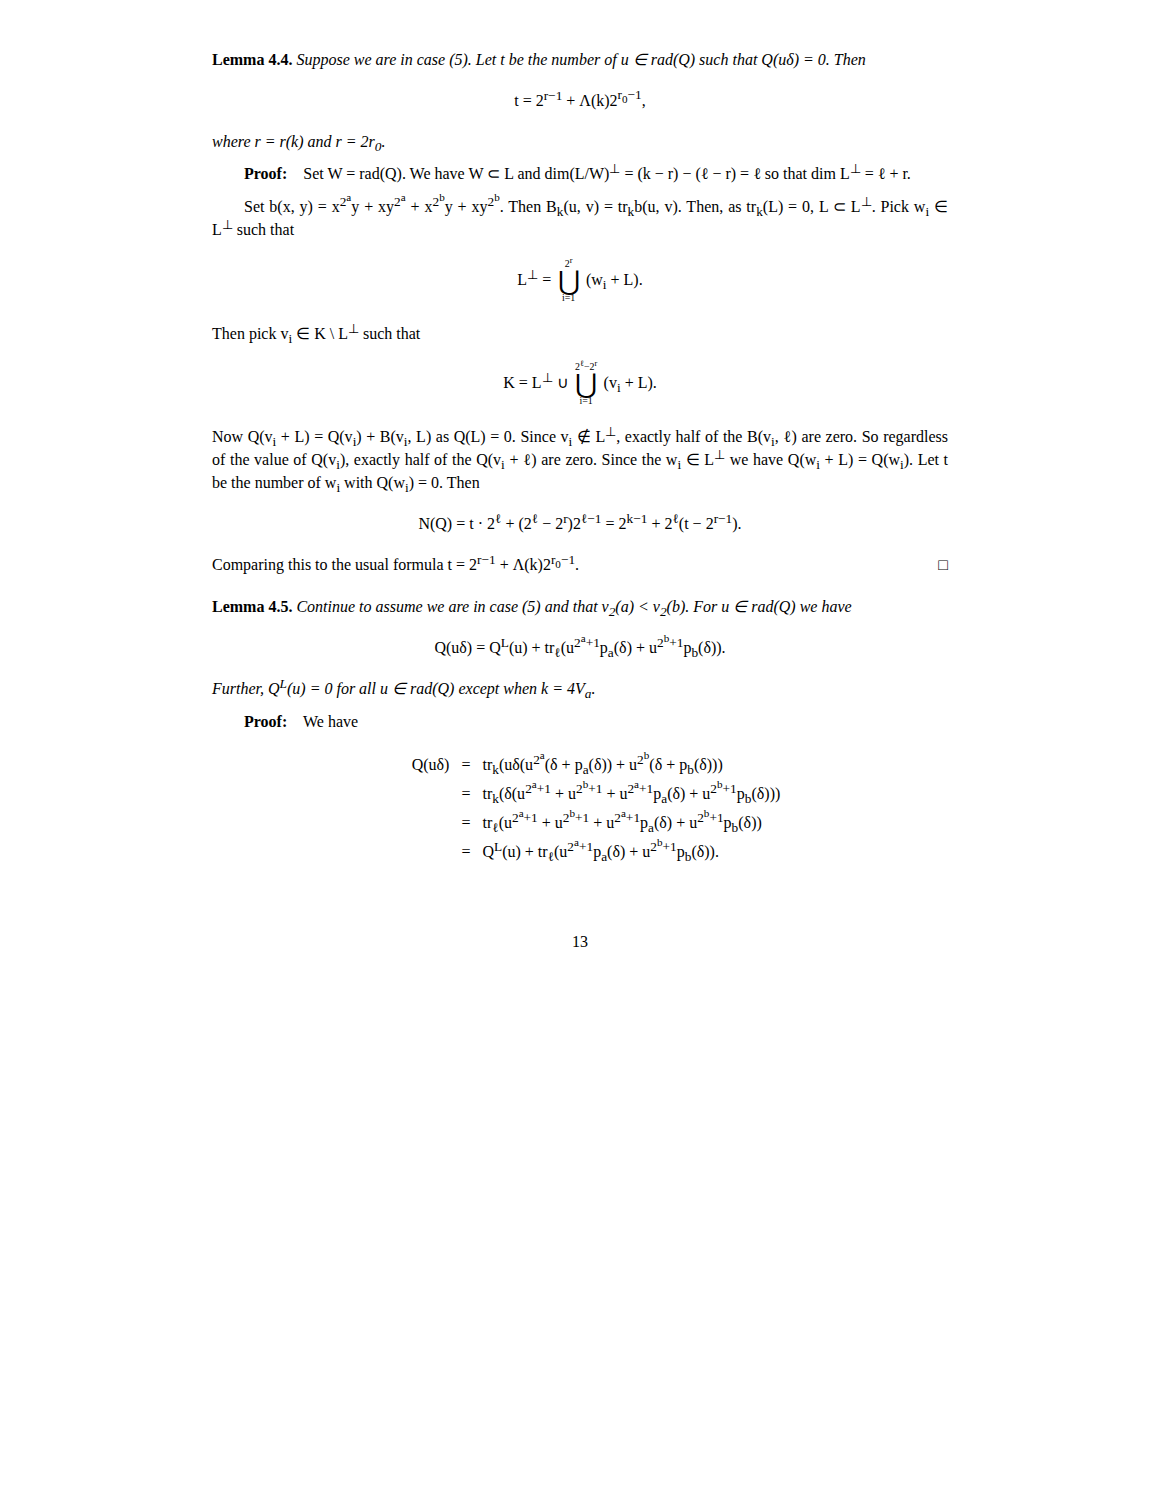Lemma 4.4. Suppose we are in case (5). Let t be the number of u ∈ rad(Q) such that Q(uδ) = 0. Then
t = 2r−1 + Λ(k)2r0−1,
where r = r(k) and r = 2r0.
Proof: Set W = rad(Q). We have W ⊂ L and dim(L/W)⊥ = (k − r) − (ℓ − r) = ℓ so that dim L⊥ = ℓ + r.
Set b(x, y) = x2ay + xy2a + x2by + xy2b. Then Bk(u, v) = trkb(u, v). Then, as trk(L) = 0, L ⊂ L⊥. Pick wi ∈ L⊥ such that
L⊥ = 2r ⋃ i=1 (wi + L).
Then pick vi ∈ K \ L⊥ such that
K = L⊥ ∪ 2ℓ−2r ⋃ i=1 (vi + L).
Now Q(vi + L) = Q(vi) + B(vi, L) as Q(L) = 0. Since vi ∉ L⊥, exactly half of the B(vi, ℓ) are zero. So regardless of the value of Q(vi), exactly half of the Q(vi + ℓ) are zero. Since the wi ∈ L⊥ we have Q(wi + L) = Q(wi). Let t be the number of wi with Q(wi) = 0. Then
N(Q) = t · 2ℓ + (2ℓ − 2r)2ℓ−1 = 2k−1 + 2ℓ(t − 2r−1).
Comparing this to the usual formula t = 2r−1 + Λ(k)2r0−1. □
Lemma 4.5. Continue to assume we are in case (5) and that v2(a) < v2(b). For u ∈ rad(Q) we have
Q(uδ) = QL(u) + trℓ(u2a+1pa(δ) + u2b+1pb(δ)).
Further, QL(u) = 0 for all u ∈ rad(Q) except when k = 4Va.
Proof: We have
| Q(uδ) | = | tr k (uδ(u 2 a (δ + p a (δ)) + u 2 b (δ + p b (δ))) |
| | = | tr k (δ(u 2 a +1 + u 2 b +1 + u 2 a +1 p a (δ) + u 2 b +1 p b (δ))) |
| | = | tr ℓ (u 2 a +1 + u 2 b +1 + u 2 a +1 p a (δ) + u 2 b +1 p b (δ)) |
| | = | Q L (u) + tr ℓ (u 2 a +1 p a (δ) + u 2 b +1 p b (δ)). |
13